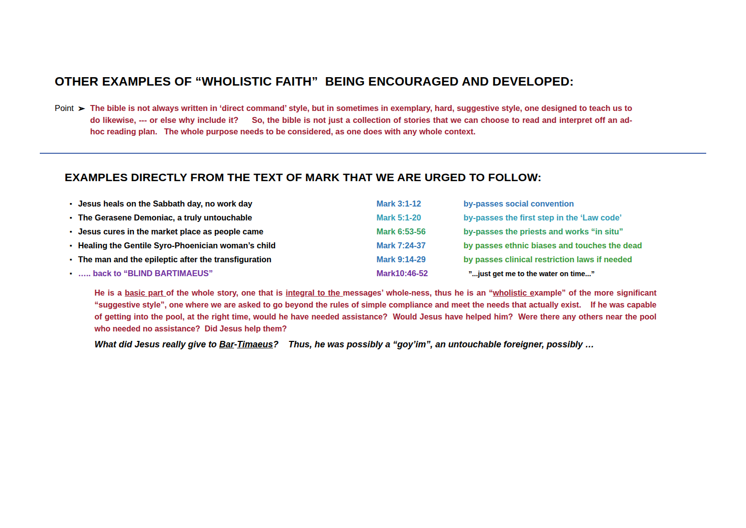OTHER EXAMPLES OF “WHOLISTIC FAITH” BEING ENCOURAGED AND DEVELOPED:
Point ➢
The bible is not always written in ‘direct command’ style, but in sometimes in exemplary, hard, suggestive style, one designed to teach us to do likewise, --- or else why include it? So, the bible is not just a collection of stories that we can choose to read and interpret off an ad-hoc reading plan. The whole purpose needs to be considered, as one does with any whole context.
EXAMPLES DIRECTLY FROM THE TEXT OF MARK THAT WE ARE URGED TO FOLLOW:
Jesus heals on the Sabbath day, no work day Mark 3:1-12 by-passes social convention
The Gerasene Demoniac, a truly untouchable Mark 5:1-20 by-passes the first step in the ‘Law code’
Jesus cures in the market place as people came Mark 6:53-56 by-passes the priests and works “in situ”
Healing the Gentile Syro-Phoenician woman’s child Mark 7:24-37 by passes ethnic biases and touches the dead
The man and the epileptic after the transfiguration Mark 9:14-29 by passes clinical restriction laws if needed
….. back to “BLIND BARTIMAEUS” Mark10:46-52 ”...just get me to the water on time...”
He is a basic part of the whole story, one that is integral to the messages’ whole-ness, thus he is an “wholistic example” of the more significant “suggestive style”, one where we are asked to go beyond the rules of simple compliance and meet the needs that actually exist. If he was capable of getting into the pool, at the right time, would he have needed assistance? Would Jesus have helped him? Were there any others near the pool who needed no assistance? Did Jesus help them?
What did Jesus really give to Bar-Timaeus? Thus, he was possibly a “goy’im”, an untouchable foreigner, possibly …